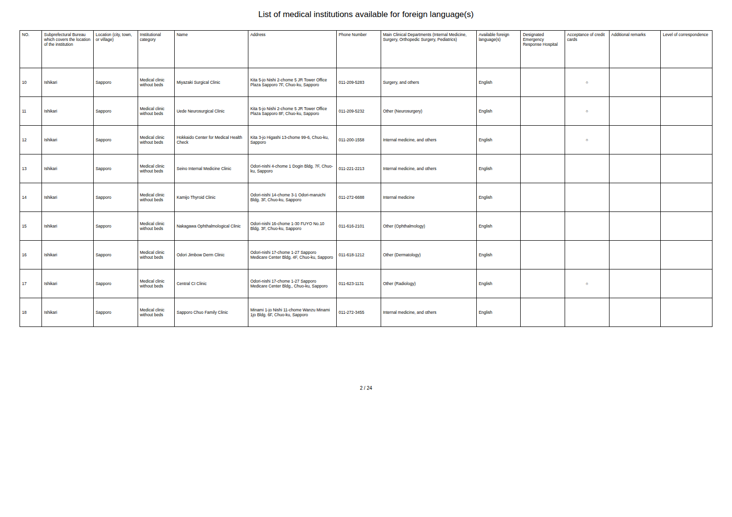List of medical institutions available for foreign language(s)
| NO. | Subprefectural Bureau which covers the location of the institution | Location (city, town, or village) | Institutional category | Name | Address | Phone Number | Main Clinical Departments (Internal Medicine, Surgery, Orthopedic Surgery, Pediatrics) | Available foreign language(s) | Designated Emergency Response Hospital | Acceptance of credit cards | Additional remarks | Level of correspondence |
| --- | --- | --- | --- | --- | --- | --- | --- | --- | --- | --- | --- | --- |
| 10 | Ishikari | Sapporo | Medical clinic without beds | Miyazaki Surgical Clinic | Kita 5-jo Nishi 2-chome 5 JR Tower Office Plaza Sapporo 7F, Chuo-ku, Sapporo | 011-209-5283 | Surgery, and others | English | | ○ | | |
| 11 | Ishikari | Sapporo | Medical clinic without beds | Uede Neurosurgical Clinic | Kita 5-jo Nishi 2-chome 5 JR Tower Office Plaza Sapporo 8F, Chuo-ku, Sapporo | 011-209-5232 | Other (Neurosurgery) | English | | ○ | | |
| 12 | Ishikari | Sapporo | Medical clinic without beds | Hokkaido Center for Medical Health Check | Kita 3-jo Higashi 13-chome 99-6, Chuo-ku, Sapporo | 011-200-1558 | Internal medicine, and others | English | | ○ | | |
| 13 | Ishikari | Sapporo | Medical clinic without beds | Seino Internal Medicine Clinic | Odori-nishi 4-chome 1 Dogin Bldg. 7F, Chuo-ku, Sapporo | 011-221-2213 | Internal medicine, and others | English | | | | |
| 14 | Ishikari | Sapporo | Medical clinic without beds | Kamijo Thyroid Clinic | Odori-nishi 14-chome 3-1 Odori-maruichi Bldg. 3F, Chuo-ku, Sapporo | 011-272-6688 | Internal medicine | English | | | | |
| 15 | Ishikari | Sapporo | Medical clinic without beds | Nakagawa Ophthalmological Clinic | Odori-nishi 16-chome 1-30 FUYO No.10 Bldg. 3F, Chuo-ku, Sapporo | 011-616-2101 | Other (Ophthalmology) | English | | | | |
| 16 | Ishikari | Sapporo | Medical clinic without beds | Odori Jimbow Derm Clinic | Odori-nishi 17-chome 1-27 Sapporo Medicare Center Bldg. 4F, Chuo-ku, Sapporo | 011-618-1212 | Other (Dermatology) | English | | | | |
| 17 | Ishikari | Sapporo | Medical clinic without beds | Central CI Clinic | Odori-nishi 17-chome 1-27 Sapporo Medicare Center Bldg., Chuo-ku, Sapporo | 011-623-1131 | Other (Radiology) | English | | ○ | | |
| 18 | Ishikari | Sapporo | Medical clinic without beds | Sapporo Chuo Family Clinic | Minami 1-jo Nishi 11-chome Wanzu Minami 1jo Bldg. 6F, Chuo-ku, Sapporo | 011-272-3455 | Internal medicine, and others | English | | | | |
2 / 24